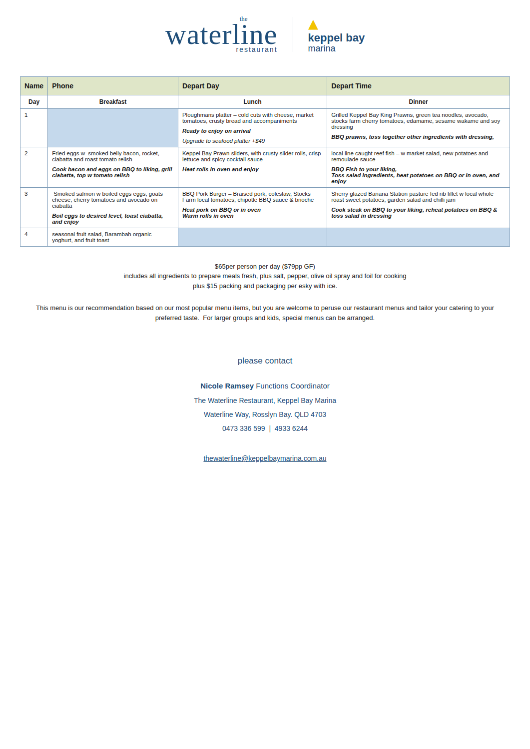the waterline restaurant
▴ keppel bay marina
| Name | Phone | Depart Day | Depart Time |
| --- | --- | --- | --- |
| Day | Breakfast | Lunch | Dinner |
| 1 | | Ploughmans platter – cold cuts with cheese, market tomatoes, crusty bread and accompaniments Ready to enjoy on arrival Upgrade to seafood platter +$49 | Grilled Keppel Bay King Prawns, green tea noodles, avocado, stocks farm cherry tomatoes, edamame, sesame wakame and soy dressing BBQ prawns, toss together other ingredients with dressing, |
| 2 | Fried eggs w smoked belly bacon, rocket, ciabatta and roast tomato relish Cook bacon and eggs on BBQ to liking, grill ciabatta, top w tomato relish | Keppel Bay Prawn sliders, with crusty slider rolls, crisp lettuce and spicy cocktail sauce Heat rolls in oven and enjoy | local line caught reef fish – w market salad, new potatoes and remoulade sauce BBQ Fish to your liking, Toss salad ingredients, heat potatoes on BBQ or in oven, and enjoy |
| 3 | Smoked salmon w boiled eggs eggs, goats cheese, cherry tomatoes and avocado on ciabatta Boil eggs to desired level, toast ciabatta, and enjoy | BBQ Pork Burger – Braised pork, coleslaw, Stocks Farm local tomatoes, chipotle BBQ sauce & brioche Heat pork on BBQ or in oven Warm rolls in oven | Sherry glazed Banana Station pasture fed rib fillet w local whole roast sweet potatoes, garden salad and chilli jam Cook steak on BBQ to your liking, reheat potatoes on BBQ & toss salad in dressing |
| 4 | seasonal fruit salad, Barambah organic yoghurt, and fruit toast | | |
$65per person per day ($79pp GF)
includes all ingredients to prepare meals fresh, plus salt, pepper, olive oil spray and foil for cooking
plus $15 packing and packaging per esky with ice.
This menu is our recommendation based on our most popular menu items, but you are welcome to peruse our restaurant menus and tailor your catering to your preferred taste. For larger groups and kids, special menus can be arranged.
please contact
Nicole Ramsey Functions Coordinator
The Waterline Restaurant, Keppel Bay Marina
Waterline Way, Rosslyn Bay. QLD 4703
0473 336 599 | 4933 6244
thewaterline@keppelbaymarina.com.au